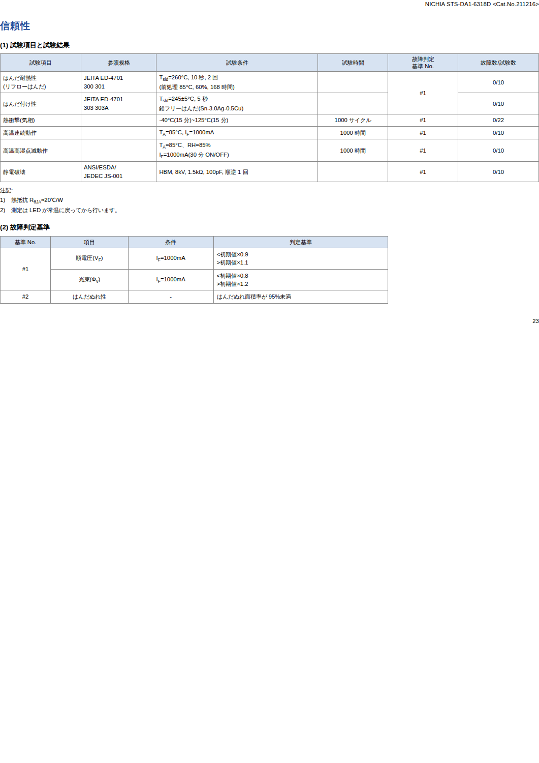NICHIA STS-DA1-6318D <Cat.No.211216>
信頼性
(1) 試験項目と試験結果
| 試験項目 | 参照規格 | 試験条件 | 試験時間 | 故障判定 基準 No. | 故障数/試験数 |
| --- | --- | --- | --- | --- | --- |
| はんだ耐熱性 (リフローはんだ) | JEITA ED-4701 300 301 | T sld =260°C, 10 秒, 2 回 (前処理 85°C, 60%, 168 時間) | | #1 | 0/10 |
| はんだ付け性 | JEITA ED-4701 303 303A | T sld =245±5°C, 5 秒 鉛フリーはんだ(Sn-3.0Ag-0.5Cu) | | 0/10 |
| 熱衝撃(気相) | | -40°C(15 分)~125°C(15 分) | 1000 サイクル | #1 | 0/22 |
| 高温連続動作 | | T A =85°C, I F =1000mA | 1000 時間 | #1 | 0/10 |
| 高温高湿点滅動作 | | T A =85°C、RH=85% I F =1000mA(30 分 ON/OFF) | 1000 時間 | #1 | 0/10 |
| 静電破壊 | ANSI/ESDA/ JEDEC JS-001 | HBM, 8kV, 1.5kΩ, 100pF, 順逆 1 回 | | #1 | 0/10 |
注記:
熱抵抗 RθJA≈20℃/W
測定は LED が常温に戻ってから行います。
(2) 故障判定基準
| 基準 No. | 項目 | 条件 | 判定基準 |
| --- | --- | --- | --- |
| #1 | 順電圧(V F ) | I F =1000mA | <初期値×0.9 >初期値×1.1 |
| 光束(Φ v ) | I F =1000mA | <初期値×0.8 >初期値×1.2 |
| #2 | はんだぬれ性 | - | はんだぬれ面積率が 95%未満 |
23